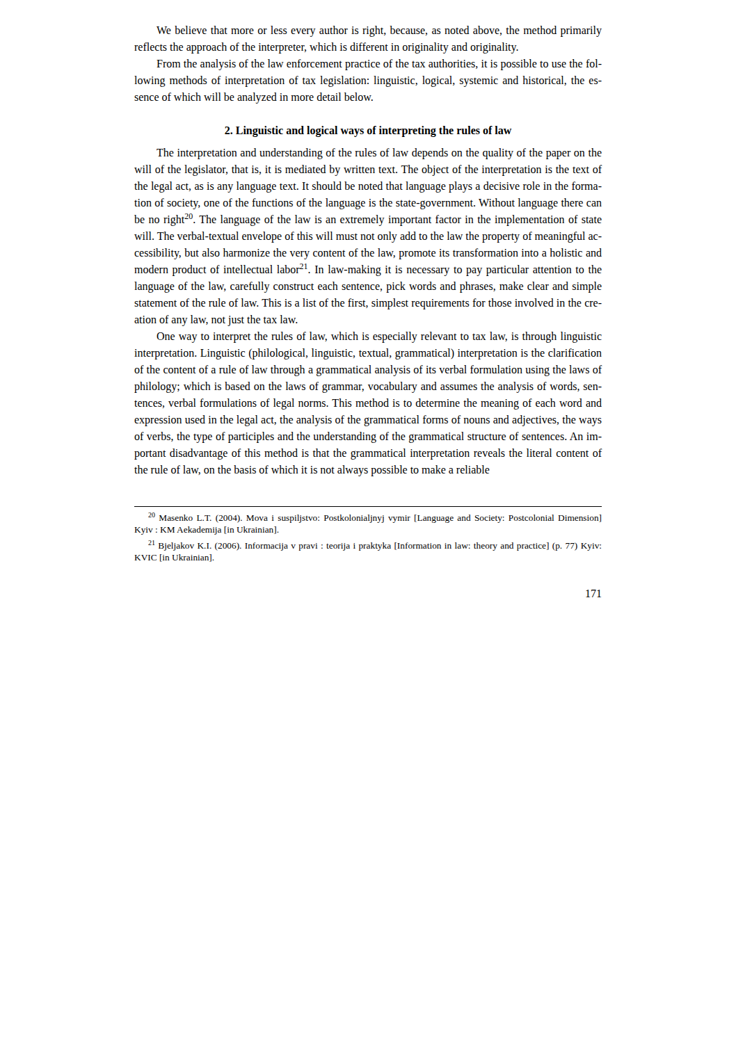We believe that more or less every author is right, because, as noted above, the method primarily reflects the approach of the interpreter, which is different in originality and originality.
From the analysis of the law enforcement practice of the tax authorities, it is possible to use the following methods of interpretation of tax legislation: linguistic, logical, systemic and historical, the essence of which will be analyzed in more detail below.
2. Linguistic and logical ways of interpreting the rules of law
The interpretation and understanding of the rules of law depends on the quality of the paper on the will of the legislator, that is, it is mediated by written text. The object of the interpretation is the text of the legal act, as is any language text. It should be noted that language plays a decisive role in the formation of society, one of the functions of the language is the state-government. Without language there can be no right20. The language of the law is an extremely important factor in the implementation of state will. The verbal-textual envelope of this will must not only add to the law the property of meaningful accessibility, but also harmonize the very content of the law, promote its transformation into a holistic and modern product of intellectual labor21. In law-making it is necessary to pay particular attention to the language of the law, carefully construct each sentence, pick words and phrases, make clear and simple statement of the rule of law. This is a list of the first, simplest requirements for those involved in the creation of any law, not just the tax law.
One way to interpret the rules of law, which is especially relevant to tax law, is through linguistic interpretation. Linguistic (philological, linguistic, textual, grammatical) interpretation is the clarification of the content of a rule of law through a grammatical analysis of its verbal formulation using the laws of philology; which is based on the laws of grammar, vocabulary and assumes the analysis of words, sentences, verbal formulations of legal norms. This method is to determine the meaning of each word and expression used in the legal act, the analysis of the grammatical forms of nouns and adjectives, the ways of verbs, the type of participles and the understanding of the grammatical structure of sentences. An important disadvantage of this method is that the grammatical interpretation reveals the literal content of the rule of law, on the basis of which it is not always possible to make a reliable
20 Masenko L.T. (2004). Mova i suspiljstvo: Postkolonialjnyj vymir [Language and Society: Postcolonial Dimension] Kyiv : KM Aekademija [in Ukrainian].
21 Bjeljakov K.I. (2006). Informacija v pravi : teorija i praktyka [Information in law: theory and practice] (p. 77) Kyiv: KVIC [in Ukrainian].
171